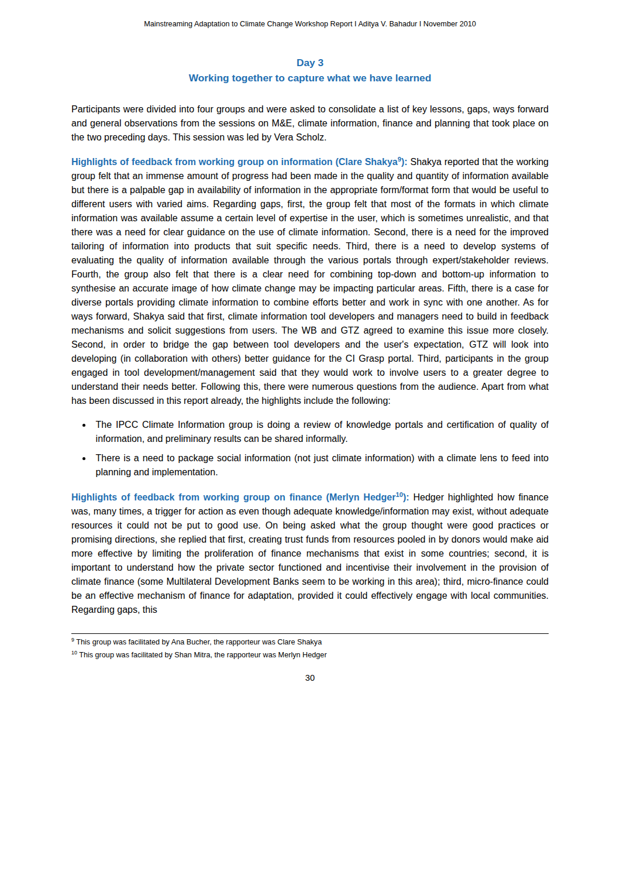Mainstreaming Adaptation to Climate Change Workshop Report I Aditya V. Bahadur I November 2010
Day 3
Working together to capture what we have learned
Participants were divided into four groups and were asked to consolidate a list of key lessons, gaps, ways forward and general observations from the sessions on M&E, climate information, finance and planning that took place on the two preceding days. This session was led by Vera Scholz.
Highlights of feedback from working group on information (Clare Shakya9): Shakya reported that the working group felt that an immense amount of progress had been made in the quality and quantity of information available but there is a palpable gap in availability of information in the appropriate form/format form that would be useful to different users with varied aims. Regarding gaps, first, the group felt that most of the formats in which climate information was available assume a certain level of expertise in the user, which is sometimes unrealistic, and that there was a need for clear guidance on the use of climate information. Second, there is a need for the improved tailoring of information into products that suit specific needs. Third, there is a need to develop systems of evaluating the quality of information available through the various portals through expert/stakeholder reviews. Fourth, the group also felt that there is a clear need for combining top-down and bottom-up information to synthesise an accurate image of how climate change may be impacting particular areas. Fifth, there is a case for diverse portals providing climate information to combine efforts better and work in sync with one another. As for ways forward, Shakya said that first, climate information tool developers and managers need to build in feedback mechanisms and solicit suggestions from users. The WB and GTZ agreed to examine this issue more closely. Second, in order to bridge the gap between tool developers and the user's expectation, GTZ will look into developing (in collaboration with others) better guidance for the CI Grasp portal. Third, participants in the group engaged in tool development/management said that they would work to involve users to a greater degree to understand their needs better. Following this, there were numerous questions from the audience. Apart from what has been discussed in this report already, the highlights include the following:
The IPCC Climate Information group is doing a review of knowledge portals and certification of quality of information, and preliminary results can be shared informally.
There is a need to package social information (not just climate information) with a climate lens to feed into planning and implementation.
Highlights of feedback from working group on finance (Merlyn Hedger10): Hedger highlighted how finance was, many times, a trigger for action as even though adequate knowledge/information may exist, without adequate resources it could not be put to good use. On being asked what the group thought were good practices or promising directions, she replied that first, creating trust funds from resources pooled in by donors would make aid more effective by limiting the proliferation of finance mechanisms that exist in some countries; second, it is important to understand how the private sector functioned and incentivise their involvement in the provision of climate finance (some Multilateral Development Banks seem to be working in this area); third, micro-finance could be an effective mechanism of finance for adaptation, provided it could effectively engage with local communities. Regarding gaps, this
9 This group was facilitated by Ana Bucher, the rapporteur was Clare Shakya
10 This group was facilitated by Shan Mitra, the rapporteur was Merlyn Hedger
30